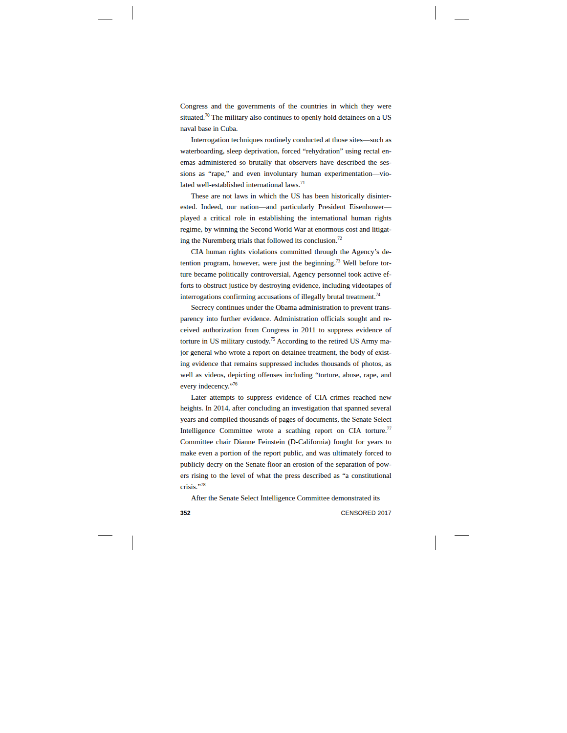Congress and the governments of the countries in which they were situated.70 The military also continues to openly hold detainees on a US naval base in Cuba.
Interrogation techniques routinely conducted at those sites—such as waterboarding, sleep deprivation, forced “rehydration” using rectal enemas administered so brutally that observers have described the sessions as “rape,” and even involuntary human experimentation—violated well-established international laws.71
These are not laws in which the US has been historically disinterested. Indeed, our nation—and particularly President Eisenhower—played a critical role in establishing the international human rights regime, by winning the Second World War at enormous cost and litigating the Nuremberg trials that followed its conclusion.72
CIA human rights violations committed through the Agency’s detention program, however, were just the beginning.73 Well before torture became politically controversial, Agency personnel took active efforts to obstruct justice by destroying evidence, including videotapes of interrogations confirming accusations of illegally brutal treatment.74
Secrecy continues under the Obama administration to prevent transparency into further evidence. Administration officials sought and received authorization from Congress in 2011 to suppress evidence of torture in US military custody.75 According to the retired US Army major general who wrote a report on detainee treatment, the body of existing evidence that remains suppressed includes thousands of photos, as well as videos, depicting offenses including “torture, abuse, rape, and every indecency.”76
Later attempts to suppress evidence of CIA crimes reached new heights. In 2014, after concluding an investigation that spanned several years and compiled thousands of pages of documents, the Senate Select Intelligence Committee wrote a scathing report on CIA torture.77 Committee chair Dianne Feinstein (D-California) fought for years to make even a portion of the report public, and was ultimately forced to publicly decry on the Senate floor an erosion of the separation of powers rising to the level of what the press described as “a constitutional crisis.”78
After the Senate Select Intelligence Committee demonstrated its
352 CENSORED 2017